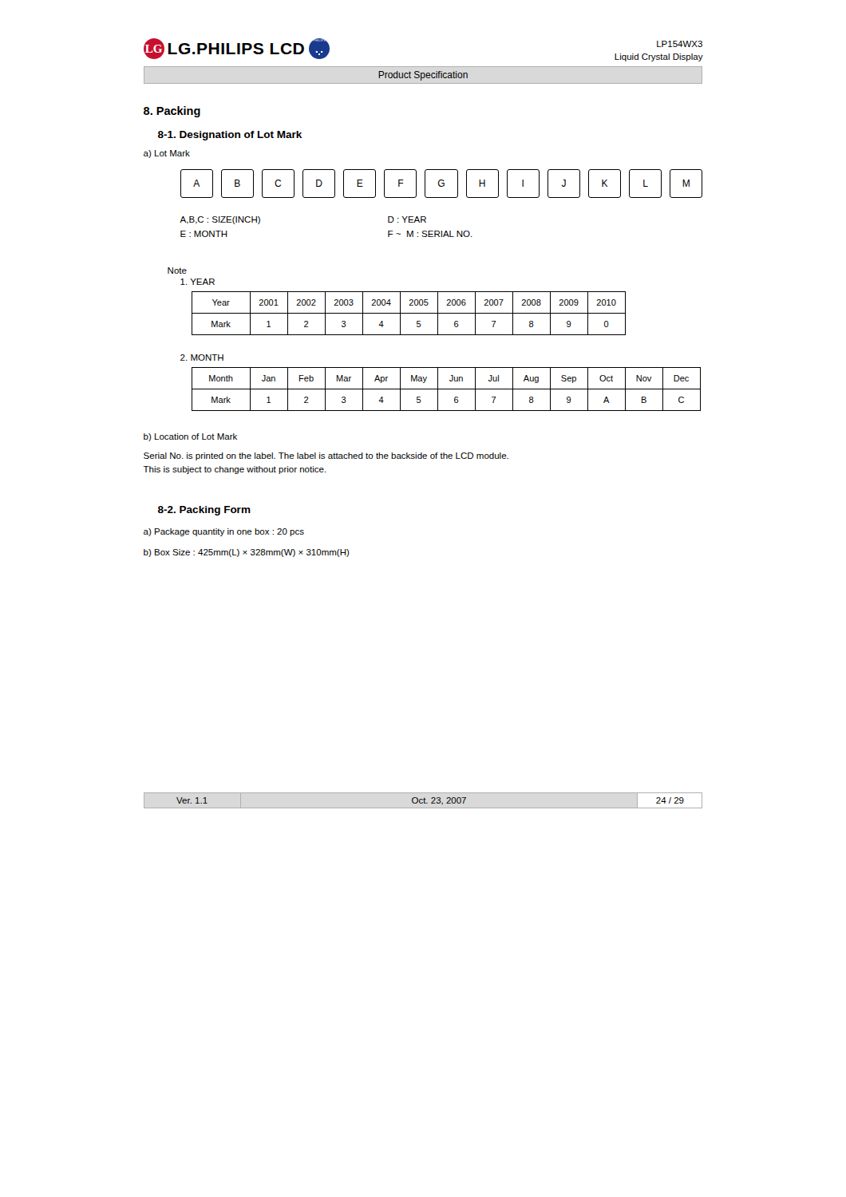LG
LG.PHILIPS LCD
LP154WX3
Liquid Crystal Display
Product Specification
8. Packing
8-1. Designation of Lot Mark
a) Lot Mark
A
B
C
D
E
F
G
H
I
J
K
L
M
A,B,C : SIZE(INCH)
E : MONTH
D : YEAR
F ~ M : SERIAL NO.
Note
1. YEAR
| Year | 2001 | 2002 | 2003 | 2004 | 2005 | 2006 | 2007 | 2008 | 2009 | 2010 |
| Mark | 1 | 2 | 3 | 4 | 5 | 6 | 7 | 8 | 9 | 0 |
2. MONTH
| Month | Jan | Feb | Mar | Apr | May | Jun | Jul | Aug | Sep | Oct | Nov | Dec |
| Mark | 1 | 2 | 3 | 4 | 5 | 6 | 7 | 8 | 9 | A | B | C |
b) Location of Lot Mark
Serial No. is printed on the label. The label is attached to the backside of the LCD module.
This is subject to change without prior notice.
8-2. Packing Form
a) Package quantity in one box : 20 pcs
b) Box Size : 425mm(L) × 328mm(W) × 310mm(H)
Ver. 1.1
Oct. 23, 2007
24 / 29